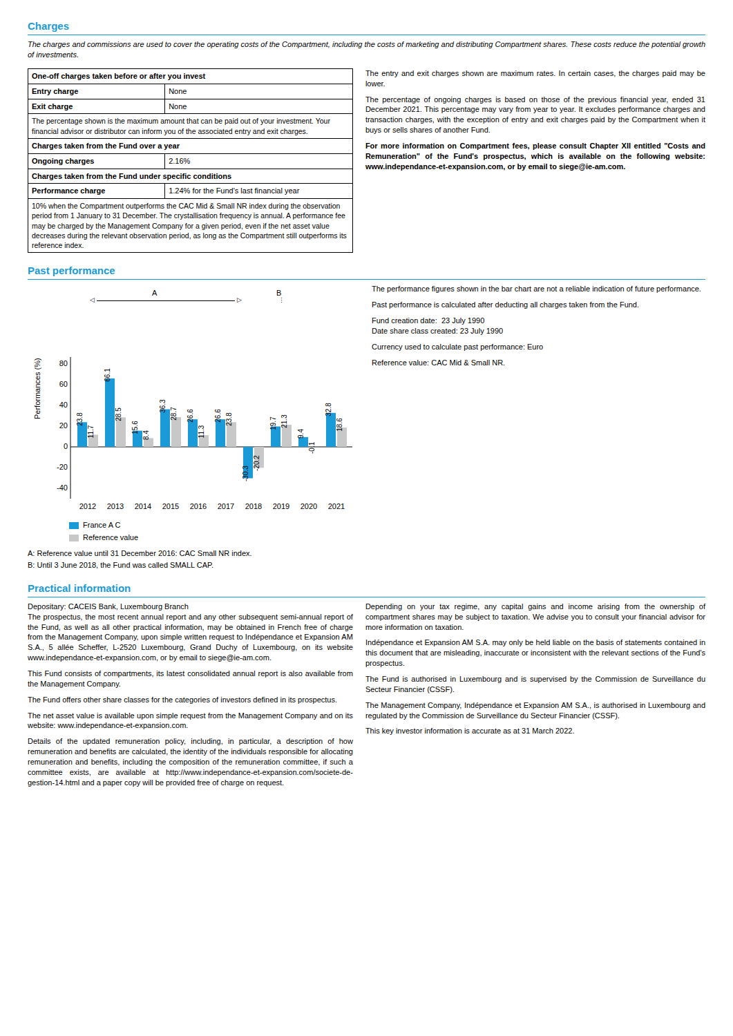Charges
The charges and commissions are used to cover the operating costs of the Compartment, including the costs of marketing and distributing Compartment shares. These costs reduce the potential growth of investments.
| One-off charges taken before or after you invest |
| Entry charge | None |
| Exit charge | None |
| The percentage shown is the maximum amount that can be paid out of your investment. Your financial advisor or distributor can inform you of the associated entry and exit charges. |
| Charges taken from the Fund over a year |
| Ongoing charges | 2.16% |
| Charges taken from the Fund under specific conditions |
| Performance charge | 1.24% for the Fund's last financial year |
| 10% when the Compartment outperforms the CAC Mid & Small NR index during the observation period from 1 January to 31 December. The crystallisation frequency is annual. A performance fee may be charged by the Management Company for a given period, even if the net asset value decreases during the relevant observation period, as long as the Compartment still outperforms its reference index. |
The entry and exit charges shown are maximum rates. In certain cases, the charges paid may be lower.
The percentage of ongoing charges is based on those of the previous financial year, ended 31 December 2021. This percentage may vary from year to year. It excludes performance charges and transaction charges, with the exception of entry and exit charges paid by the Compartment when it buys or sells shares of another Fund.
For more information on Compartment fees, please consult Chapter XII entitled "Costs and Remuneration" of the Fund's prospectus, which is available on the following website: www.independance-et-expansion.com, or by email to siege@ie-am.com.
Past performance
A B ⋮
Performances (%) 80 60 40 20 0 -20 -40 23.8 11.7 66.1 28.5 15.6 8.4 36.3 28.7 26.6 11.3 26.6 23.8 -30.3 -20.2 19.7 21.3 9.4 -0.1 32.8 18.6 2012 2013 2014 2015 2016 2017 2018 2019 2020 2021
France A C
Reference value
A: Reference value until 31 December 2016: CAC Small NR index.
B: Until 3 June 2018, the Fund was called SMALL CAP.
The performance figures shown in the bar chart are not a reliable indication of future performance.
Past performance is calculated after deducting all charges taken from the Fund.
Fund creation date: 23 July 1990
Date share class created: 23 July 1990
Currency used to calculate past performance: Euro
Reference value: CAC Mid & Small NR.
Practical information
Depositary: CACEIS Bank, Luxembourg Branch
The prospectus, the most recent annual report and any other subsequent semi-annual report of the Fund, as well as all other practical information, may be obtained in French free of charge from the Management Company, upon simple written request to Indépendance et Expansion AM S.A., 5 allée Scheffer, L-2520 Luxembourg, Grand Duchy of Luxembourg, on its website www.independance-et-expansion.com, or by email to siege@ie-am.com.
This Fund consists of compartments, its latest consolidated annual report is also available from the Management Company.
The Fund offers other share classes for the categories of investors defined in its prospectus.
The net asset value is available upon simple request from the Management Company and on its website: www.independance-et-expansion.com.
Details of the updated remuneration policy, including, in particular, a description of how remuneration and benefits are calculated, the identity of the individuals responsible for allocating remuneration and benefits, including the composition of the remuneration committee, if such a committee exists, are available at http://www.independance-et-expansion.com/societe-de-gestion-14.html and a paper copy will be provided free of charge on request.
Depending on your tax regime, any capital gains and income arising from the ownership of compartment shares may be subject to taxation. We advise you to consult your financial advisor for more information on taxation.
Indépendance et Expansion AM S.A. may only be held liable on the basis of statements contained in this document that are misleading, inaccurate or inconsistent with the relevant sections of the Fund's prospectus.
The Fund is authorised in Luxembourg and is supervised by the Commission de Surveillance du Secteur Financier (CSSF).
The Management Company, Indépendance et Expansion AM S.A., is authorised in Luxembourg and regulated by the Commission de Surveillance du Secteur Financier (CSSF).
This key investor information is accurate as at 31 March 2022.